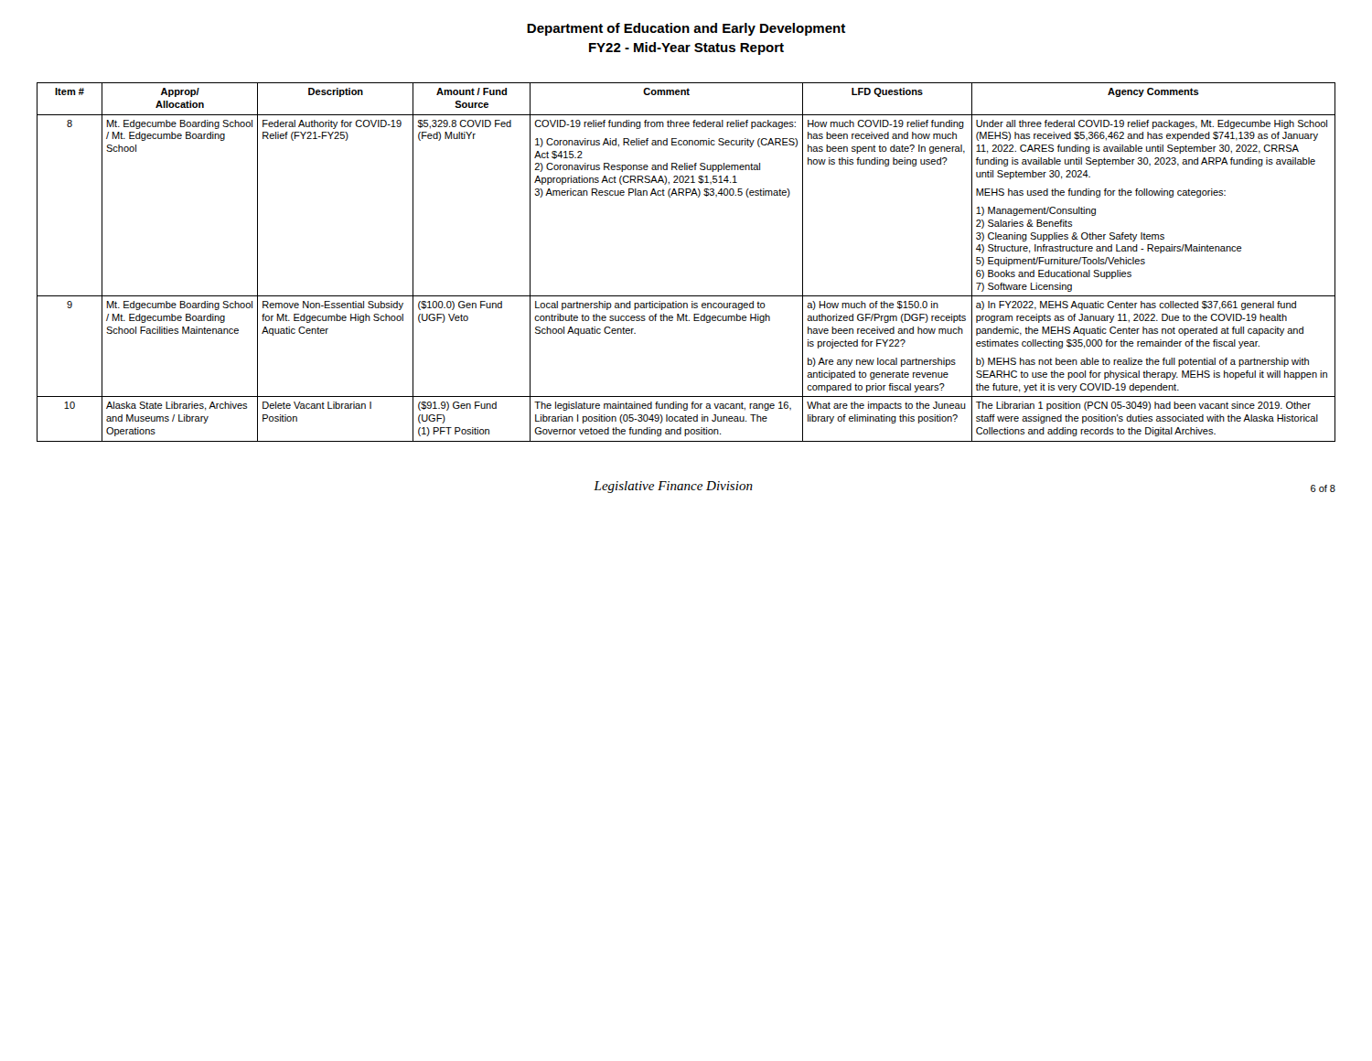Department of Education and Early Development
FY22 - Mid-Year Status Report
| Item # | Approp/ Allocation | Description | Amount / Fund Source | Comment | LFD Questions | Agency Comments |
| --- | --- | --- | --- | --- | --- | --- |
| 8 | Mt. Edgecumbe Boarding School / Mt. Edgecumbe Boarding School | Federal Authority for COVID-19 Relief (FY21-FY25) | $5,329.8 COVID Fed (Fed) MultiYr | COVID-19 relief funding from three federal relief packages: 1) Coronavirus Aid, Relief and Economic Security (CARES) Act $415.2 2) Coronavirus Response and Relief Supplemental Appropriations Act (CRRSAA), 2021 $1,514.1 3) American Rescue Plan Act (ARPA) $3,400.5 (estimate) | How much COVID-19 relief funding has been received and how much has been spent to date? In general, how is this funding being used? | Under all three federal COVID-19 relief packages, Mt. Edgecumbe High School (MEHS) has received $5,366,462 and has expended $741,139 as of January 11, 2022. CARES funding is available until September 30, 2022, CRRSA funding is available until September 30, 2023, and ARPA funding is available until September 30, 2024. MEHS has used the funding for the following categories: 1) Management/Consulting 2) Salaries & Benefits 3) Cleaning Supplies & Other Safety Items 4) Structure, Infrastructure and Land - Repairs/Maintenance 5) Equipment/Furniture/Tools/Vehicles 6) Books and Educational Supplies 7) Software Licensing |
| 9 | Mt. Edgecumbe Boarding School / Mt. Edgecumbe Boarding School Facilities Maintenance | Remove Non-Essential Subsidy for Mt. Edgecumbe High School Aquatic Center | ($100.0) Gen Fund (UGF) Veto | Local partnership and participation is encouraged to contribute to the success of the Mt. Edgecumbe High School Aquatic Center. | a) How much of the $150.0 in authorized GF/Prgm (DGF) receipts have been received and how much is projected for FY22? b) Are any new local partnerships anticipated to generate revenue compared to prior fiscal years? | a) In FY2022, MEHS Aquatic Center has collected $37,661 general fund program receipts as of January 11, 2022. Due to the COVID-19 health pandemic, the MEHS Aquatic Center has not operated at full capacity and estimates collecting $35,000 for the remainder of the fiscal year. b) MEHS has not been able to realize the full potential of a partnership with SEARHC to use the pool for physical therapy. MEHS is hopeful it will happen in the future, yet it is very COVID-19 dependent. |
| 10 | Alaska State Libraries, Archives and Museums / Library Operations | Delete Vacant Librarian I Position | ($91.9) Gen Fund (UGF) (1) PFT Position | The legislature maintained funding for a vacant, range 16, Librarian I position (05-3049) located in Juneau. The Governor vetoed the funding and position. | What are the impacts to the Juneau library of eliminating this position? | The Librarian 1 position (PCN 05-3049) had been vacant since 2019. Other staff were assigned the position's duties associated with the Alaska Historical Collections and adding records to the Digital Archives. |
Legislative Finance Division 6 of 8